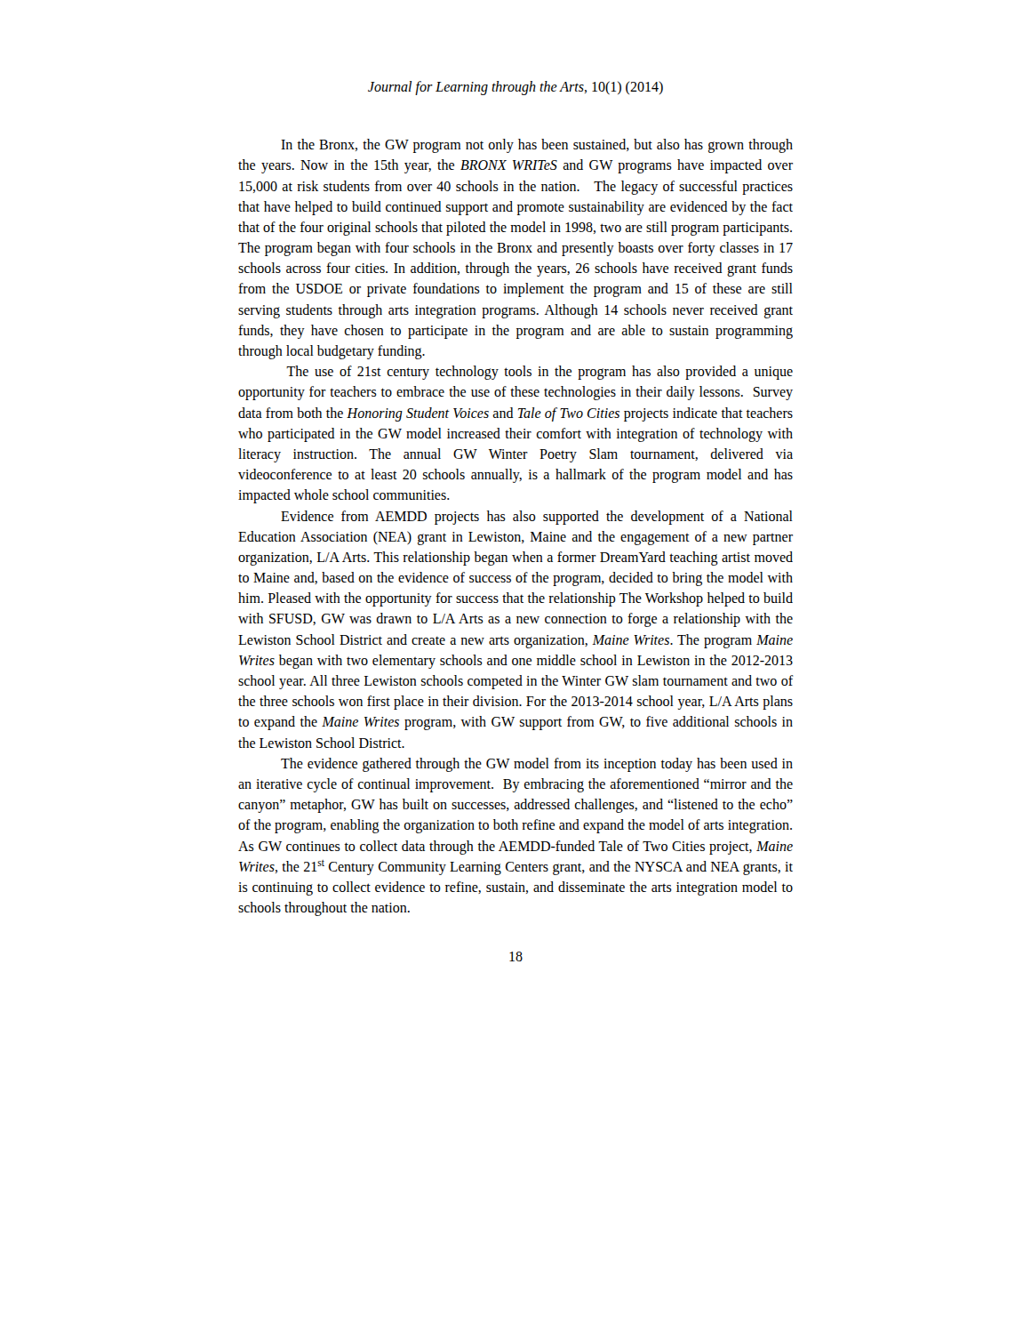Journal for Learning through the Arts, 10(1) (2014)
In the Bronx, the GW program not only has been sustained, but also has grown through the years. Now in the 15th year, the BRONX WRITeS and GW programs have impacted over 15,000 at risk students from over 40 schools in the nation. The legacy of successful practices that have helped to build continued support and promote sustainability are evidenced by the fact that of the four original schools that piloted the model in 1998, two are still program participants. The program began with four schools in the Bronx and presently boasts over forty classes in 17 schools across four cities. In addition, through the years, 26 schools have received grant funds from the USDOE or private foundations to implement the program and 15 of these are still serving students through arts integration programs. Although 14 schools never received grant funds, they have chosen to participate in the program and are able to sustain programming through local budgetary funding.
The use of 21st century technology tools in the program has also provided a unique opportunity for teachers to embrace the use of these technologies in their daily lessons. Survey data from both the Honoring Student Voices and Tale of Two Cities projects indicate that teachers who participated in the GW model increased their comfort with integration of technology with literacy instruction. The annual GW Winter Poetry Slam tournament, delivered via videoconference to at least 20 schools annually, is a hallmark of the program model and has impacted whole school communities.
Evidence from AEMDD projects has also supported the development of a National Education Association (NEA) grant in Lewiston, Maine and the engagement of a new partner organization, L/A Arts. This relationship began when a former DreamYard teaching artist moved to Maine and, based on the evidence of success of the program, decided to bring the model with him. Pleased with the opportunity for success that the relationship The Workshop helped to build with SFUSD, GW was drawn to L/A Arts as a new connection to forge a relationship with the Lewiston School District and create a new arts organization, Maine Writes. The program Maine Writes began with two elementary schools and one middle school in Lewiston in the 2012-2013 school year. All three Lewiston schools competed in the Winter GW slam tournament and two of the three schools won first place in their division. For the 2013-2014 school year, L/A Arts plans to expand the Maine Writes program, with GW support from GW, to five additional schools in the Lewiston School District.
The evidence gathered through the GW model from its inception today has been used in an iterative cycle of continual improvement. By embracing the aforementioned “mirror and the canyon” metaphor, GW has built on successes, addressed challenges, and “listened to the echo” of the program, enabling the organization to both refine and expand the model of arts integration. As GW continues to collect data through the AEMDD-funded Tale of Two Cities project, Maine Writes, the 21st Century Community Learning Centers grant, and the NYSCA and NEA grants, it is continuing to collect evidence to refine, sustain, and disseminate the arts integration model to schools throughout the nation.
18